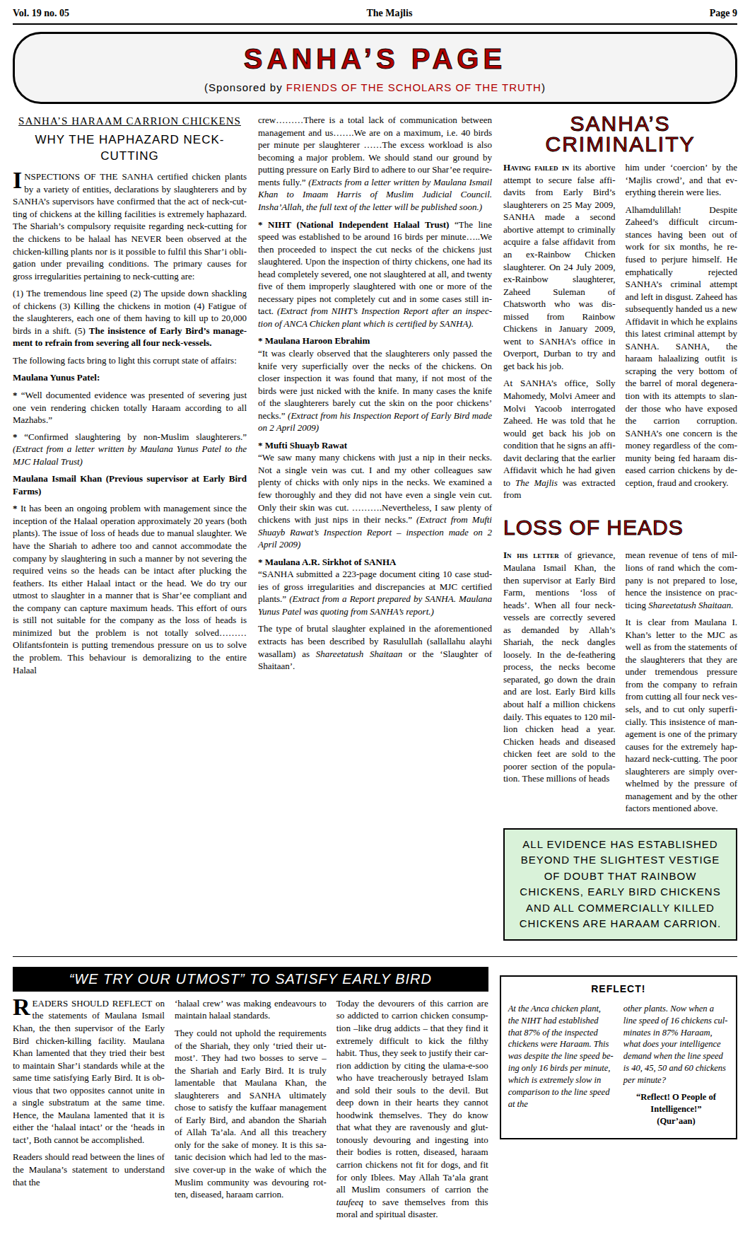Vol. 19 no. 05 The Majlis Page 9
SANHA’S PAGE
(Sponsored by FRIENDS OF THE SCHOLARS OF THE TRUTH)
SANHA’S HARAAM CARRION CHICKENS
WHY THE HAPHAZARD NECK-CUTTING
INSPECTIONS OF THE SANHA certified chicken plants by a variety of entities, declarations by slaughterers and by SANHA’s supervisors have confirmed that the act of neck-cutting of chickens at the killing facilities is extremely haphazard. The Shariah’s compulsory requisite regarding neck-cutting for the chickens to be halaal has NEVER been observed at the chicken-killing plants nor is it possible to fulfil this Shar’i obligation under prevailing conditions. The primary causes for gross irregularities pertaining to neck-cutting are:
(1) The tremendous line speed (2) The upside down shackling of chickens (3) Killing the chickens in motion (4) Fatigue of the slaughterers, each one of them having to kill up to 20,000 birds in a shift. (5) The insistence of Early Bird’s management to refrain from severing all four neck-vessels.
The following facts bring to light this corrupt state of affairs:
Maulana Yunus Patel:
“Well documented evidence was presented of severing just one vein rendering chicken totally Haraam according to all Mazhabs.”
“Confirmed slaughtering by non-Muslim slaughterers.” (Extract from a letter written by Maulana Yunus Patel to the MJC Halaal Trust)
Maulana Ismail Khan (Previous supervisor at Early Bird Farms)
It has been an ongoing problem with management since the inception of the Halaal operation approximately 20 years (both plants). The issue of loss of heads due to manual slaughter. We have the Shariah to adhere too and cannot accommodate the company by slaughtering in such a manner by not severing the required veins so the heads can be intact after plucking the feathers. Its either Halaal intact or the head. We do try our utmost to slaughter in a manner that is Shar’ee compliant and the company can capture maximum heads. This effort of ours is still not suitable for the company as the loss of heads is minimized but the problem is not totally solved………Olifantsfontein is putting tremendous pressure on us to solve the problem. This behaviour is demoralizing to the entire Halaal
crew………There is a total lack of communication between management and us…….We are on a maximum, i.e. 40 birds per minute per slaughterer ……The excess workload is also becoming a major problem. We should stand our ground by putting pressure on Early Bird to adhere to our Shar’ee requirements fully.” (Extracts from a letter written by Maulana Ismail Khan to Imaam Harris of Muslim Judicial Council. Insha’Allah, the full text of the letter will be published soon.)
* NIHT (National Independent Halaal Trust) “The line speed was established to be around 16 birds per minute…..We then proceeded to inspect the cut necks of the chickens just slaughtered. Upon the inspection of thirty chickens, one had its head completely severed, one not slaughtered at all, and twenty five of them improperly slaughtered with one or more of the necessary pipes not completely cut and in some cases still intact. (Extract from NIHT’s Inspection Report after an inspection of ANCA Chicken plant which is certified by SANHA).
* Maulana Haroon Ebrahim
“It was clearly observed that the slaughterers only passed the knife very superficially over the necks of the chickens. On closer inspection it was found that many, if not most of the birds were just nicked with the knife. In many cases the knife of the slaughterers barely cut the skin on the poor chickens’ necks.” (Extract from his Inspection Report of Early Bird made on 2 April 2009)
* Mufti Shuayb Rawat
“We saw many many chickens with just a nip in their necks. Not a single vein was cut. I and my other colleagues saw plenty of chicks with only nips in the necks. We examined a few thoroughly and they did not have even a single vein cut. Only their skin was cut. ……….Nevertheless, I saw plenty of chickens with just nips in their necks.” (Extract from Mufti Shuayb Rawat’s Inspection Report – inspection made on 2 April 2009)
* Maulana A.R. Sirkhot of SANHA
“SANHA submitted a 223-page document citing 10 case studies of gross irregularities and discrepancies at MJC certified plants.” (Extract from a Report prepared by SANHA. Maulana Yunus Patel was quoting from SANHA’s report.)
The type of brutal slaughter explained in the aforementioned extracts has been described by Rasulullah (sallallahu alayhi wasallam) as Shareetatush Shaitaan or the ‘Slaughter of Shaitaan’.
SANHA’S
CRIMINALITY
Having failed in its abortive attempt to secure false affidavits from Early Bird’s slaughterers on 25 May 2009, SANHA made a second abortive attempt to criminally acquire a false affidavit from an ex-Rainbow Chicken slaughterer. On 24 July 2009, ex-Rainbow slaughterer, Zaheed Suleman of Chatsworth who was dismissed from Rainbow Chickens in January 2009, went to SANHA’s office in Overport, Durban to try and get back his job.
At SANHA’s office, Solly Mahomedy, Molvi Ameer and Molvi Yacoob interrogated Zaheed. He was told that he would get back his job on condition that he signs an affidavit declaring that the earlier Affidavit which he had given to The Majlis was extracted from
him under ‘coercion’ by the ‘Majlis crowd’, and that everything therein were lies.
Alhamdulillah! Despite Zaheed’s difficult circumstances having been out of work for six months, he refused to perjure himself. He emphatically rejected SANHA’s criminal attempt and left in disgust. Zaheed has subsequently handed us a new Affidavit in which he explains this latest criminal attempt by SANHA. SANHA, the haraam halaalizing outfit is scraping the very bottom of the barrel of moral degeneration with its attempts to slander those who have exposed the carrion corruption. SANHA’s one concern is the money regardless of the community being fed haraam diseased carrion chickens by deception, fraud and crookery.
LOSS OF HEADS
In his letter of grievance, Maulana Ismail Khan, the then supervisor at Early Bird Farm, mentions ‘loss of heads’. When all four neck-vessels are correctly severed as demanded by Allah’s Shariah, the neck dangles loosely. In the de-feathering process, the necks become separated, go down the drain and are lost. Early Bird kills about half a million chickens daily. This equates to 120 million chicken head a year. Chicken heads and diseased chicken feet are sold to the poorer section of the population. These millions of heads
mean revenue of tens of millions of rand which the company is not prepared to lose, hence the insistence on practicing Shareetatush Shaitaan.
It is clear from Maulana I. Khan’s letter to the MJC as well as from the statements of the slaughterers that they are under tremendous pressure from the company to refrain from cutting all four neck vessels, and to cut only superficially. This insistence of management is one of the primary causes for the extremely haphazard neck-cutting. The poor slaughterers are simply overwhelmed by the pressure of management and by the other factors mentioned above.
ALL EVIDENCE HAS ESTABLISHED BEYOND THE SLIGHTEST VESTIGE OF DOUBT THAT RAINBOW CHICKENS, EARLY BIRD CHICKENS AND ALL COMMERCIALLY KILLED CHICKENS ARE HARAAM CARRION.
“WE TRY OUR UTMOST” TO SATISFY EARLY BIRD
READERS SHOULD REFLECT on the statements of Maulana Ismail Khan, the then supervisor of the Early Bird chicken-killing facility. Maulana Khan lamented that they tried their best to maintain Shar’i standards while at the same time satisfying Early Bird. It is obvious that two opposites cannot unite in a single substratum at the same time. Hence, the Maulana lamented that it is either the ‘halaal intact’ or the ‘heads in tact’, Both cannot be accomplished.
Readers should read between the lines of the Maulana’s statement to understand that the
‘halaal crew’ was making endeavours to maintain halaal standards.
They could not uphold the requirements of the Shariah, they only ‘tried their utmost’. They had two bosses to serve – the Shariah and Early Bird. It is truly lamentable that Maulana Khan, the slaughterers and SANHA ultimately chose to satisfy the kuffaar management of Early Bird, and abandon the Shariah of Allah Ta’ala. And all this treachery only for the sake of money. It is this satanic decision which had led to the massive cover-up in the wake of which the Muslim community was devouring rotten, diseased, haraam carrion.
Today the devourers of this carrion are so addicted to carrion chicken consumption –like drug addicts – that they find it extremely difficult to kick the filthy habit. Thus, they seek to justify their carrion addiction by citing the ulama-e-soo who have treacherously betrayed Islam and sold their souls to the devil. But deep down in their hearts they cannot hoodwink themselves. They do know that what they are ravenously and gluttonously devouring and ingesting into their bodies is rotten, diseased, haraam carrion chickens not fit for dogs, and fit for only Iblees. May Allah Ta’ala grant all Muslim consumers of carrion the taufeeq to save themselves from this moral and spiritual disaster.
REFLECT!
At the Anca chicken plant, the NIHT had established that 87% of the inspected chickens were Haraam. This was despite the line speed being only 16 birds per minute, which is extremely slow in comparison to the line speed at the
other plants. Now when a line speed of 16 chickens culminates in 87% Haraam, what does your intelligence demand when the line speed is 40, 45, 50 and 60 chickens per minute?
“Reflect! O People of Intelligence!”
(Qur’aan)